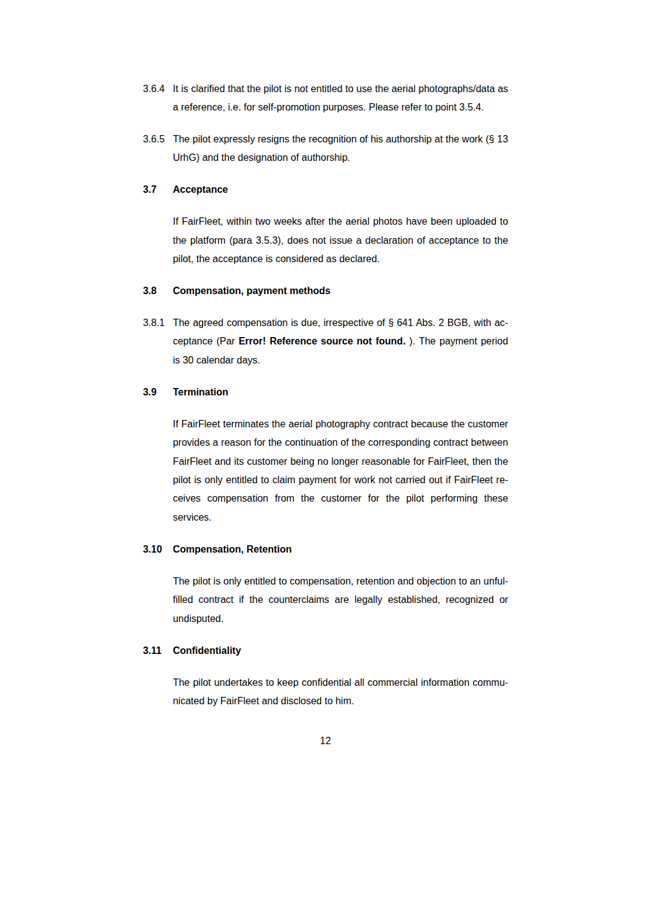3.6.4
It is clarified that the pilot is not entitled to use the aerial photographs/data as a reference, i.e. for self-promotion purposes. Please refer to point 3.5.4.
3.6.5
The pilot expressly resigns the recognition of his authorship at the work (§ 13 UrhG) and the designation of authorship.
3.7
Acceptance
If FairFleet, within two weeks after the aerial photos have been uploaded to the platform (para 3.5.3), does not issue a declaration of acceptance to the pilot, the acceptance is considered as declared.
3.8
Compensation, payment methods
3.8.1
The agreed compensation is due, irrespective of § 641 Abs. 2 BGB, with acceptance (Par Error! Reference source not found. ). The payment period is 30 calendar days.
3.9
Termination
If FairFleet terminates the aerial photography contract because the customer provides a reason for the continuation of the corresponding contract between FairFleet and its customer being no longer reasonable for FairFleet, then the pilot is only entitled to claim payment for work not carried out if FairFleet receives compensation from the customer for the pilot performing these services.
3.10
Compensation, Retention
The pilot is only entitled to compensation, retention and objection to an unfulfilled contract if the counterclaims are legally established, recognized or undisputed.
3.11
Confidentiality
The pilot undertakes to keep confidential all commercial information communicated by FairFleet and disclosed to him.
12